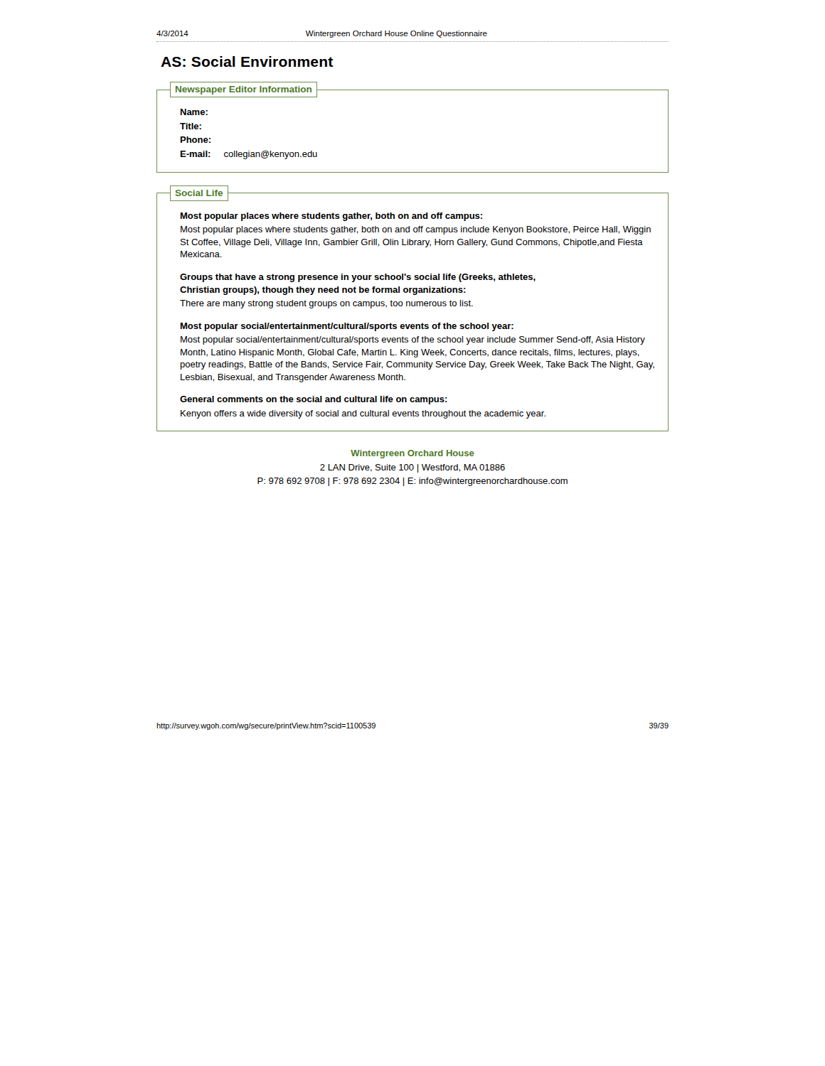4/3/2014
Wintergreen Orchard House Online Questionnaire
AS: Social Environment
Newspaper Editor Information
Name:
Title:
Phone:
E-mail: collegian@kenyon.edu
Social Life
Most popular places where students gather, both on and off campus:
Most popular places where students gather, both on and off campus include Kenyon Bookstore, Peirce Hall, Wiggin St Coffee, Village Deli, Village Inn, Gambier Grill, Olin Library, Horn Gallery, Gund Commons, Chipotle,and Fiesta Mexicana.
Groups that have a strong presence in your school's social life (Greeks, athletes,
Christian groups), though they need not be formal organizations:
There are many strong student groups on campus, too numerous to list.
Most popular social/entertainment/cultural/sports events of the school year:
Most popular social/entertainment/cultural/sports events of the school year include Summer Send-off, Asia History Month, Latino Hispanic Month, Global Cafe, Martin L. King Week, Concerts, dance recitals, films, lectures, plays, poetry readings, Battle of the Bands, Service Fair, Community Service Day, Greek Week, Take Back The Night, Gay, Lesbian, Bisexual, and Transgender Awareness Month.
General comments on the social and cultural life on campus:
Kenyon offers a wide diversity of social and cultural events throughout the academic year.
Wintergreen Orchard House
2 LAN Drive, Suite 100 | Westford, MA 01886
P: 978 692 9708 | F: 978 692 2304 | E: info@wintergreenorchardhouse.com
http://survey.wgoh.com/wg/secure/printView.htm?scid=1100539
39/39